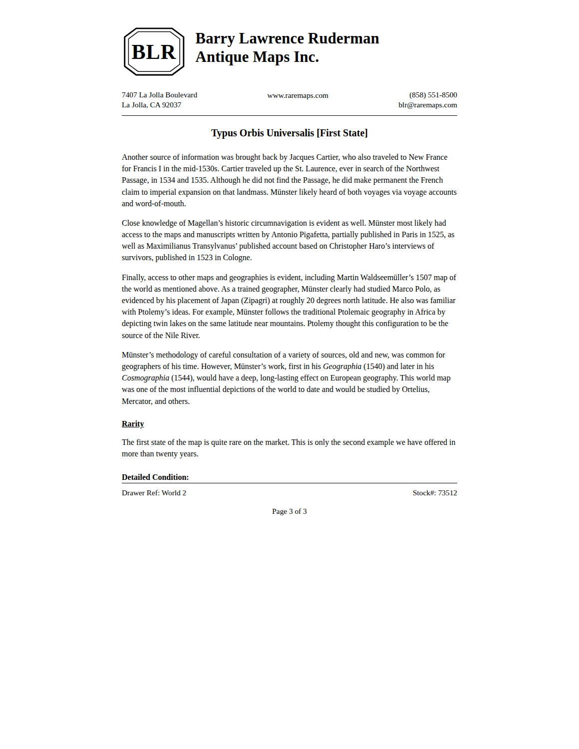BLR
Barry Lawrence Ruderman
Antique Maps Inc.
7407 La Jolla Boulevard
La Jolla, CA 92037
www.raremaps.com
(858) 551-8500
blr@raremaps.com
Typus Orbis Universalis [First State]
Another source of information was brought back by Jacques Cartier, who also traveled to New France for Francis I in the mid-1530s. Cartier traveled up the St. Laurence, ever in search of the Northwest Passage, in 1534 and 1535. Although he did not find the Passage, he did make permanent the French claim to imperial expansion on that landmass. Münster likely heard of both voyages via voyage accounts and word-of-mouth.
Close knowledge of Magellan’s historic circumnavigation is evident as well. Münster most likely had access to the maps and manuscripts written by Antonio Pigafetta, partially published in Paris in 1525, as well as Maximilianus Transylvanus’ published account based on Christopher Haro’s interviews of survivors, published in 1523 in Cologne.
Finally, access to other maps and geographies is evident, including Martin Waldseemüller’s 1507 map of the world as mentioned above. As a trained geographer, Münster clearly had studied Marco Polo, as evidenced by his placement of Japan (Zipagri) at roughly 20 degrees north latitude. He also was familiar with Ptolemy’s ideas. For example, Münster follows the traditional Ptolemaic geography in Africa by depicting twin lakes on the same latitude near mountains. Ptolemy thought this configuration to be the source of the Nile River.
Münster’s methodology of careful consultation of a variety of sources, old and new, was common for geographers of his time. However, Münster’s work, first in his Geographia (1540) and later in his Cosmographia (1544), would have a deep, long-lasting effect on European geography. This world map was one of the most influential depictions of the world to date and would be studied by Ortelius, Mercator, and others.
Rarity
The first state of the map is quite rare on the market. This is only the second example we have offered in more than twenty years.
Detailed Condition:
Drawer Ref: World 2
Stock#: 73512
Page 3 of 3